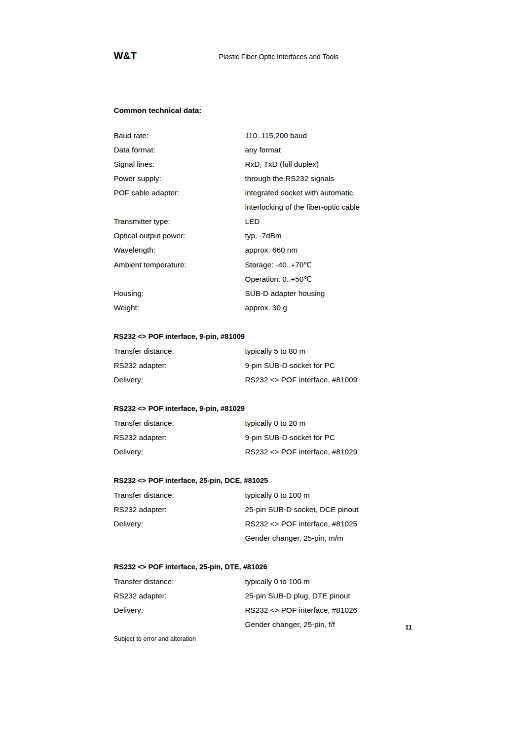W&T
Plastic Fiber Optic Interfaces and Tools
Common technical data:
| Baud rate: | 110..115,200 baud |
| Data format: | any format |
| Signal lines: | RxD, TxD (full duplex) |
| Power supply: | through the RS232 signals |
| POF cable adapter: | integrated socket with automatic |
| | interlocking of the fiber-optic cable |
| Transmitter type: | LED |
| Optical output power: | typ. -7dBm |
| Wavelength: | approx. 660 nm |
| Ambient temperature: | Storage: -40..+70℃ |
| | Operation: 0..+50℃ |
| Housing: | SUB-D adapter housing |
| Weight: | approx. 30 g |
RS232 <> POF interface, 9-pin, #81009
| Transfer distance: | typically 5 to 80 m |
| RS232 adapter: | 9-pin SUB-D socket for PC |
| Delivery: | RS232 <> POF interface, #81009 |
RS232 <> POF interface, 9-pin, #81029
| Transfer distance: | typically 0 to 20 m |
| RS232 adapter: | 9-pin SUB-D socket for PC |
| Delivery: | RS232 <> POF interface, #81029 |
RS232 <> POF interface, 25-pin, DCE, #81025
| Transfer distance: | typically 0 to 100 m |
| RS232 adapter: | 25-pin SUB-D socket, DCE pinout |
| Delivery: | RS232 <> POF interface, #81025 |
| | Gender changer, 25-pin, m/m |
RS232 <> POF interface, 25-pin, DTE, #81026
| Transfer distance: | typically 0 to 100 m |
| RS232 adapter: | 25-pin SUB-D plug, DTE pinout |
| Delivery: | RS232 <> POF interface, #81026 |
| | Gender changer, 25-pin, f/f |
11
Subject to error and alteration